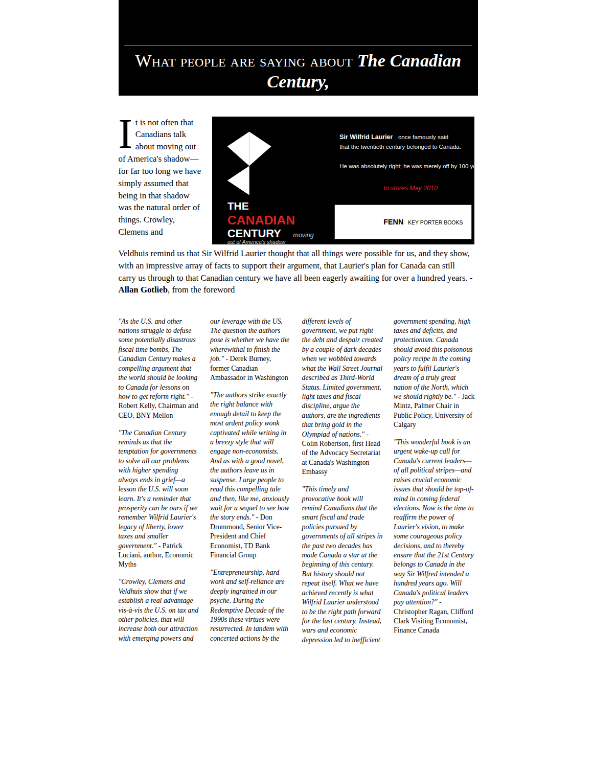What people are saying about The Canadian Century,
the Macdonald-Laurier Institute's new book
It is not often that Canadians talk about moving out of America's shadow—for far too long we have simply assumed that being in that shadow was the natural order of things. Crowley, Clemens and
Veldhuis remind us that Sir Wilfrid Laurier thought that all things were possible for us, and they show, with an impressive array of facts to support their argument, that Laurier's plan for Canada can still carry us through to that Canadian century we have all been eagerly awaiting for over a hundred years. -Allan Gotlieb, from the foreword
"As the U.S. and other nations struggle to defuse some potentially disastrous fiscal time bombs, The Canadian Century makes a compelling argument that the world should be looking to Canada for lessons on how to get reform right." - Robert Kelly, Chairman and CEO, BNY Mellon
"The Canadian Century reminds us that the temptation for governments to solve all our problems with higher spending always ends in grief—a lesson the U.S. will soon learn. It's a reminder that prosperity can be ours if we remember Wilfrid Laurier's legacy of liberty, lower taxes and smaller government." - Patrick Luciani, author, Economic Myths
"Crowley, Clemens and Veldhuis show that if we establish a real advantage vis-à-vis the U.S. on tax and other policies, that will increase both our attraction with emerging powers and our leverage with the US. The question the authors pose is whether we have the wherewithal to finish the job." - Derek Burney, former Canadian Ambassador in Washington
"The authors strike exactly the right balance with enough detail to keep the most ardent policy wonk captivated while writing in a breezy style that will engage non-economists. And as with a good novel, the authors leave us in suspense. I urge people to read this compelling tale and then, like me, anxiously wait for a sequel to see how the story ends." - Don Drummond, Senior Vice-President and Chief Economist, TD Bank Financial Group
"Entrepreneurship, hard work and self-reliance are deeply ingrained in our psyche. During the Redemptive Decade of the 1990s these virtues were resurrected. In tandem with concerted actions by the different levels of government, we put right the debt and despair created by a couple of dark decades when we wobbled towards what the Wall Street Journal described as Third-World Status. Limited government, light taxes and fiscal discipline, argue the authors, are the ingredients that bring gold in the Olympiad of nations." - Colin Robertson, first Head of the Advocacy Secretariat at Canada's Washington Embassy
"This timely and provocative book will remind Canadians that the smart fiscal and trade policies pursued by governments of all stripes in the past two decades has made Canada a star at the beginning of this century. But history should not repeat itself. What we have achieved recently is what Wilfrid Laurier understood to be the right path forward for the last century. Instead, wars and economic depression led to inefficient government spending, high taxes and deficits, and protectionism. Canada should avoid this poisonous policy recipe in the coming years to fulfil Laurier's dream of a truly great nation of the North, which we should rightly be." - Jack Mintz, Palmer Chair in Public Policy, University of Calgary
"This wonderful book is an urgent wake-up call for Canada's current leaders—of all political stripes—and raises crucial economic issues that should be top-of-mind in coming federal elections. Now is the time to reaffirm the power of Laurier's vision, to make some courageous policy decisions, and to thereby ensure that the 21st Century belongs to Canada in the way Sir Wilfred intended a hundred years ago. Will Canada's political leaders pay attention?" - Christopher Ragan, Clifford Clark Visiting Economist, Finance Canada